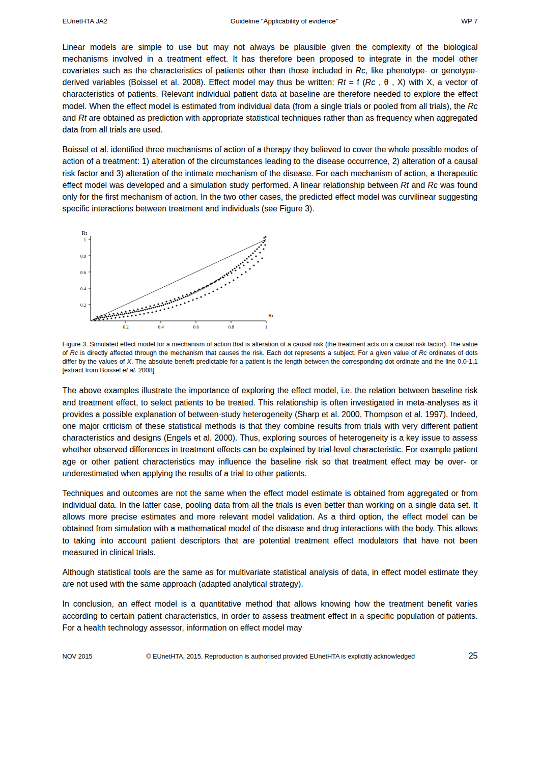EUnetHTA JA2 Guideline "Applicability of evidence" WP 7
Linear models are simple to use but may not always be plausible given the complexity of the biological mechanisms involved in a treatment effect. It has therefore been proposed to integrate in the model other covariates such as the characteristics of patients other than those included in Rc, like phenotype- or genotype-derived variables (Boissel et al. 2008). Effect model may thus be written: Rt = f (Rc , θ , X) with X, a vector of characteristics of patients. Relevant individual patient data at baseline are therefore needed to explore the effect model. When the effect model is estimated from individual data (from a single trials or pooled from all trials), the Rc and Rt are obtained as prediction with appropriate statistical techniques rather than as frequency when aggregated data from all trials are used.
Boissel et al. identified three mechanisms of action of a therapy they believed to cover the whole possible modes of action of a treatment: 1) alteration of the circumstances leading to the disease occurrence, 2) alteration of a causal risk factor and 3) alteration of the intimate mechanism of the disease. For each mechanism of action, a therapeutic effect model was developed and a simulation study performed. A linear relationship between Rt and Rc was found only for the first mechanism of action. In the two other cases, the predicted effect model was curvilinear suggesting specific interactions between treatment and individuals (see Figure 3).
Rt Rc 1 0.8 0.6 0.4 0.2 0.2 0.4 0.6 0.8 1
Figure 3. Simulated effect model for a mechanism of action that is alteration of a causal risk (the treatment acts on a causal risk factor). The value of Rc is directly affected through the mechanism that causes the risk. Each dot represents a subject. For a given value of Rc ordinates of dots differ by the values of X. The absolute benefit predictable for a patient is the length between the corresponding dot ordinate and the line 0,0-1,1 [extract from Boissel et al. 2008]
The above examples illustrate the importance of exploring the effect model, i.e. the relation between baseline risk and treatment effect, to select patients to be treated. This relationship is often investigated in meta-analyses as it provides a possible explanation of between-study heterogeneity (Sharp et al. 2000, Thompson et al. 1997). Indeed, one major criticism of these statistical methods is that they combine results from trials with very different patient characteristics and designs (Engels et al. 2000). Thus, exploring sources of heterogeneity is a key issue to assess whether observed differences in treatment effects can be explained by trial-level characteristic. For example patient age or other patient characteristics may influence the baseline risk so that treatment effect may be over- or underestimated when applying the results of a trial to other patients.
Techniques and outcomes are not the same when the effect model estimate is obtained from aggregated or from individual data. In the latter case, pooling data from all the trials is even better than working on a single data set. It allows more precise estimates and more relevant model validation. As a third option, the effect model can be obtained from simulation with a mathematical model of the disease and drug interactions with the body. This allows to taking into account patient descriptors that are potential treatment effect modulators that have not been measured in clinical trials.
Although statistical tools are the same as for multivariate statistical analysis of data, in effect model estimate they are not used with the same approach (adapted analytical strategy).
In conclusion, an effect model is a quantitative method that allows knowing how the treatment benefit varies according to certain patient characteristics, in order to assess treatment effect in a specific population of patients. For a health technology assessor, information on effect model may
NOV 2015 © EUnetHTA, 2015. Reproduction is authorised provided EUnetHTA is explicitly acknowledged 25